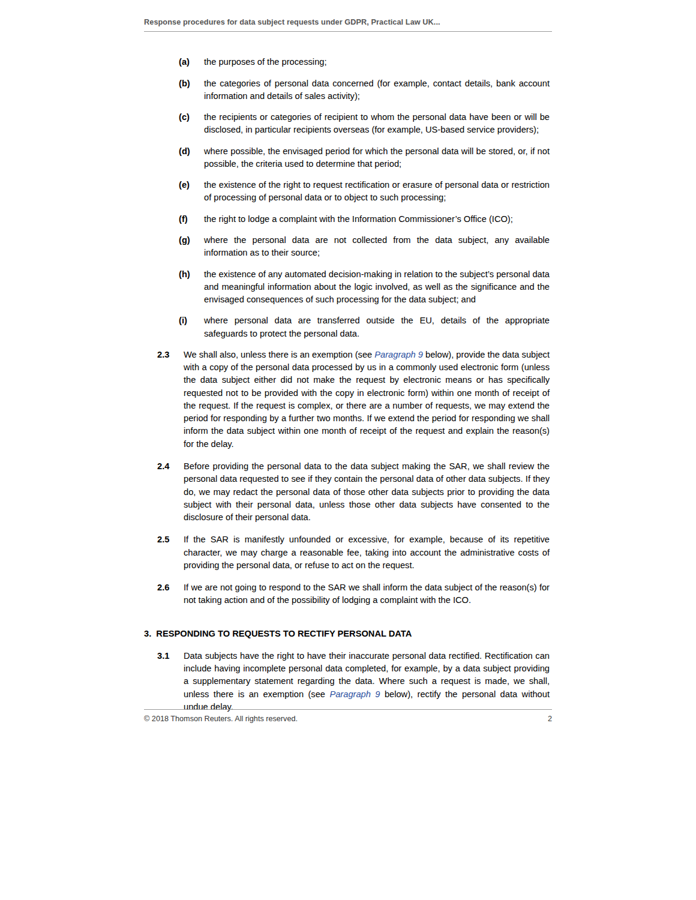Response procedures for data subject requests under GDPR, Practical Law UK...
(a)
the purposes of the processing;
(b)
the categories of personal data concerned (for example, contact details, bank account information and details of sales activity);
(c)
the recipients or categories of recipient to whom the personal data have been or will be disclosed, in particular recipients overseas (for example, US-based service providers);
(d)
where possible, the envisaged period for which the personal data will be stored, or, if not possible, the criteria used to determine that period;
(e)
the existence of the right to request rectification or erasure of personal data or restriction of processing of personal data or to object to such processing;
(f)
the right to lodge a complaint with the Information Commissioner’s Office (ICO);
(g)
where the personal data are not collected from the data subject, any available information as to their source;
(h)
the existence of any automated decision-making in relation to the subject’s personal data and meaningful information about the logic involved, as well as the significance and the envisaged consequences of such processing for the data subject; and
(i)
where personal data are transferred outside the EU, details of the appropriate safeguards to protect the personal data.
2.3
We shall also, unless there is an exemption (see Paragraph 9 below), provide the data subject with a copy of the personal data processed by us in a commonly used electronic form (unless the data subject either did not make the request by electronic means or has specifically requested not to be provided with the copy in electronic form) within one month of receipt of the request. If the request is complex, or there are a number of requests, we may extend the period for responding by a further two months. If we extend the period for responding we shall inform the data subject within one month of receipt of the request and explain the reason(s) for the delay.
2.4
Before providing the personal data to the data subject making the SAR, we shall review the personal data requested to see if they contain the personal data of other data subjects. If they do, we may redact the personal data of those other data subjects prior to providing the data subject with their personal data, unless those other data subjects have consented to the disclosure of their personal data.
2.5
If the SAR is manifestly unfounded or excessive, for example, because of its repetitive character, we may charge a reasonable fee, taking into account the administrative costs of providing the personal data, or refuse to act on the request.
2.6
If we are not going to respond to the SAR we shall inform the data subject of the reason(s) for not taking action and of the possibility of lodging a complaint with the ICO.
3. RESPONDING TO REQUESTS TO RECTIFY PERSONAL DATA
3.1
Data subjects have the right to have their inaccurate personal data rectified. Rectification can include having incomplete personal data completed, for example, by a data subject providing a supplementary statement regarding the data. Where such a request is made, we shall, unless there is an exemption (see Paragraph 9 below), rectify the personal data without undue delay.
© 2018 Thomson Reuters. All rights reserved. 2